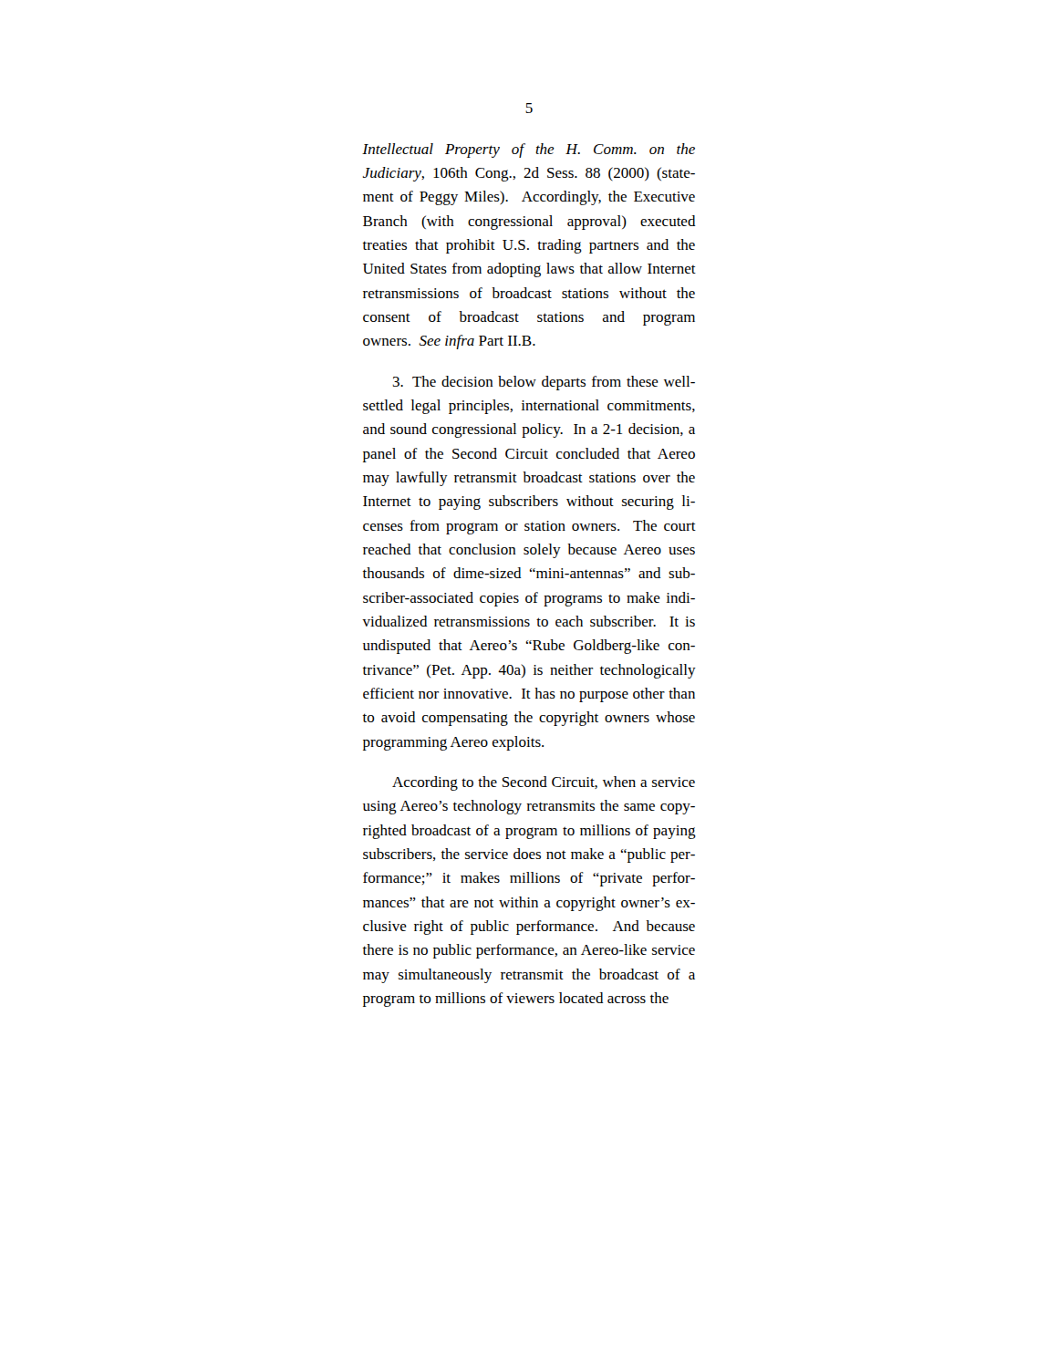5
Intellectual Property of the H. Comm. on the Judiciary, 106th Cong., 2d Sess. 88 (2000) (statement of Peggy Miles). Accordingly, the Executive Branch (with congressional approval) executed treaties that prohibit U.S. trading partners and the United States from adopting laws that allow Internet retransmissions of broadcast stations without the consent of broadcast stations and program owners. See infra Part II.B.
3. The decision below departs from these well-settled legal principles, international commitments, and sound congressional policy. In a 2-1 decision, a panel of the Second Circuit concluded that Aereo may lawfully retransmit broadcast stations over the Internet to paying subscribers without securing licenses from program or station owners. The court reached that conclusion solely because Aereo uses thousands of dime-sized “mini-antennas” and subscriber-associated copies of programs to make individualized retransmissions to each subscriber. It is undisputed that Aereo’s “Rube Goldberg-like contrivance” (Pet. App. 40a) is neither technologically efficient nor innovative. It has no purpose other than to avoid compensating the copyright owners whose programming Aereo exploits.
According to the Second Circuit, when a service using Aereo’s technology retransmits the same copyrighted broadcast of a program to millions of paying subscribers, the service does not make a “public performance;” it makes millions of “private performances” that are not within a copyright owner’s exclusive right of public performance. And because there is no public performance, an Aereo-like service may simultaneously retransmit the broadcast of a program to millions of viewers located across the